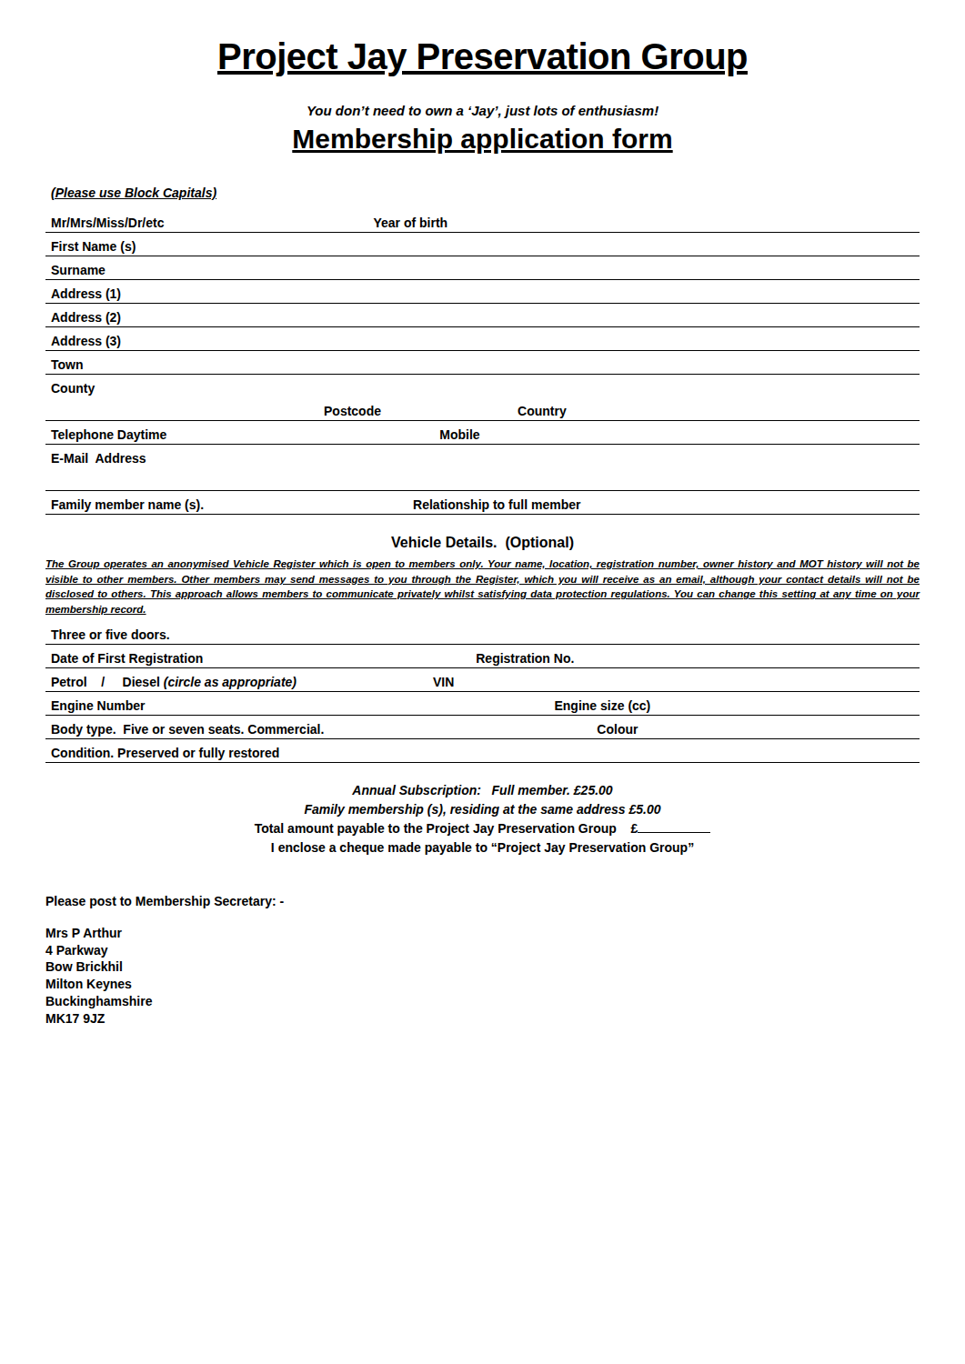Project Jay Preservation Group
You don’t need to own a ‘Jay’, just lots of enthusiasm!
Membership application form
(Please use Block Capitals)
Mr/Mrs/Miss/Dr/etc Year of birth
First Name (s)
Surname
Address (1)
Address (2)
Address (3)
Town
County
Postcode Country
Telephone Daytime Mobile
E-Mail Address
Family member name (s). Relationship to full member
Vehicle Details. (Optional)
The Group operates an anonymised Vehicle Register which is open to members only. Your name, location, registration number, owner history and MOT history will not be visible to other members. Other members may send messages to you through the Register, which you will receive as an email, although your contact details will not be disclosed to others. This approach allows members to communicate privately whilst satisfying data protection regulations. You can change this setting at any time on your membership record.
Three or five doors.
Date of First Registration Registration No.
Petrol / Diesel (circle as appropriate) VIN
Engine Number Engine size (cc)
Body type. Five or seven seats. Commercial. Colour
Condition. Preserved or fully restored
Annual Subscription: Full member. £25.00
Family membership (s), residing at the same address £5.00
Total amount payable to the Project Jay Preservation Group £
I enclose a cheque made payable to “Project Jay Preservation Group”
Please post to Membership Secretary: -
Mrs P Arthur
4 Parkway
Bow Brickhil
Milton Keynes
Buckinghamshire
MK17 9JZ